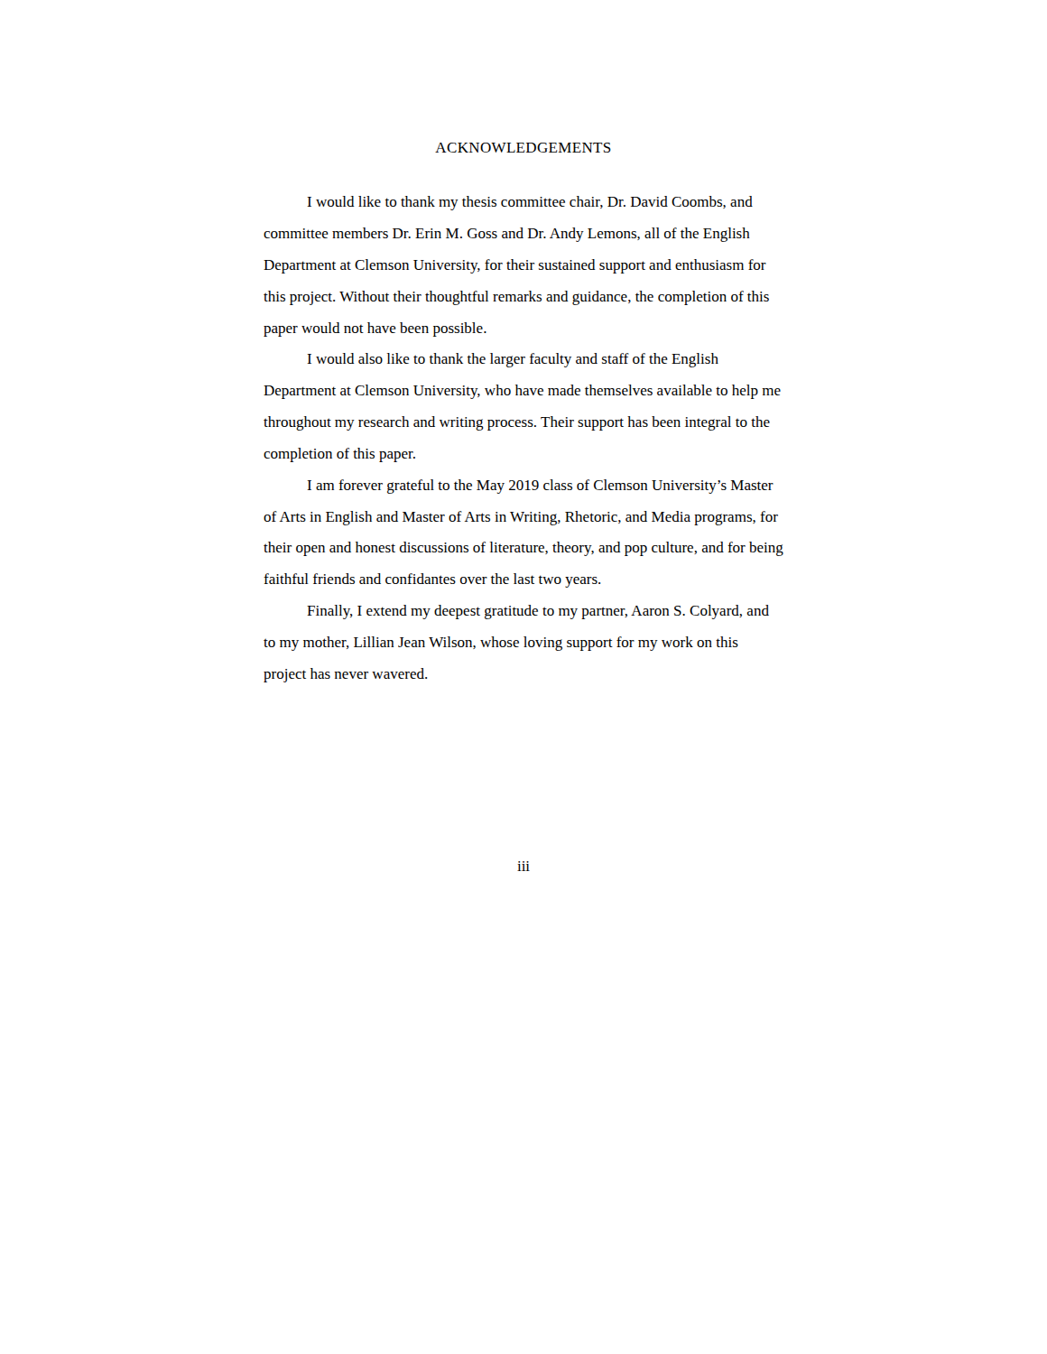ACKNOWLEDGEMENTS
I would like to thank my thesis committee chair, Dr. David Coombs, and committee members Dr. Erin M. Goss and Dr. Andy Lemons, all of the English Department at Clemson University, for their sustained support and enthusiasm for this project. Without their thoughtful remarks and guidance, the completion of this paper would not have been possible.
I would also like to thank the larger faculty and staff of the English Department at Clemson University, who have made themselves available to help me throughout my research and writing process. Their support has been integral to the completion of this paper.
I am forever grateful to the May 2019 class of Clemson University’s Master of Arts in English and Master of Arts in Writing, Rhetoric, and Media programs, for their open and honest discussions of literature, theory, and pop culture, and for being faithful friends and confidantes over the last two years.
Finally, I extend my deepest gratitude to my partner, Aaron S. Colyard, and to my mother, Lillian Jean Wilson, whose loving support for my work on this project has never wavered.
iii